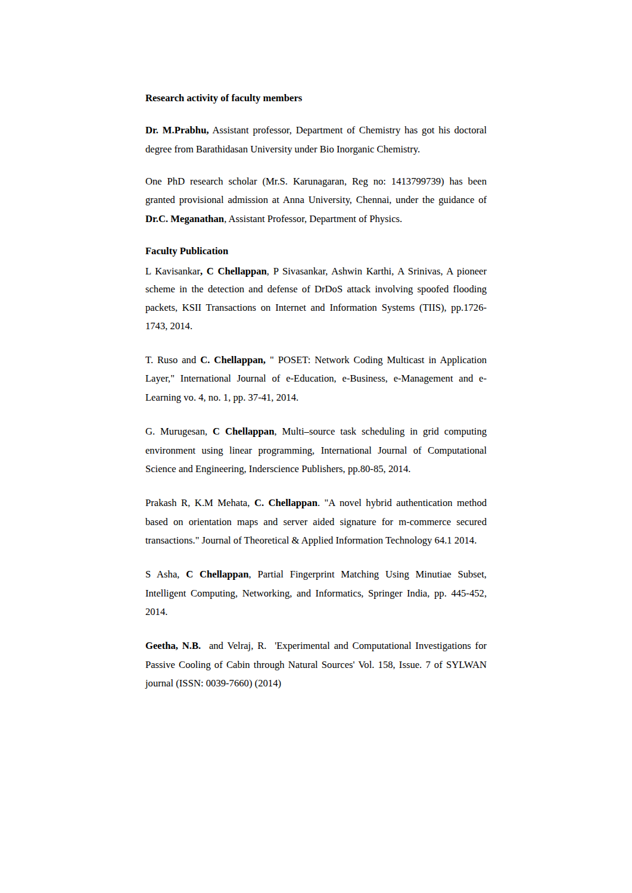Research activity of faculty members
Dr. M.Prabhu, Assistant professor, Department of Chemistry has got his doctoral degree from Barathidasan University under Bio Inorganic Chemistry.
One PhD research scholar (Mr.S. Karunagaran, Reg no: 1413799739) has been granted provisional admission at Anna University, Chennai, under the guidance of Dr.C. Meganathan, Assistant Professor, Department of Physics.
Faculty Publication
L Kavisankar, C Chellappan, P Sivasankar, Ashwin Karthi, A Srinivas, A pioneer scheme in the detection and defense of DrDoS attack involving spoofed flooding packets, KSII Transactions on Internet and Information Systems (TIIS), pp.1726-1743, 2014.
T. Ruso and C. Chellappan, " POSET: Network Coding Multicast in Application Layer," International Journal of e-Education, e-Business, e-Management and e-Learning vo. 4, no. 1, pp. 37-41, 2014.
G. Murugesan, C Chellappan, Multi–source task scheduling in grid computing environment using linear programming, International Journal of Computational Science and Engineering, Inderscience Publishers, pp.80-85, 2014.
Prakash R, K.M Mehata, C. Chellappan. "A novel hybrid authentication method based on orientation maps and server aided signature for m-commerce secured transactions." Journal of Theoretical & Applied Information Technology 64.1 2014.
S Asha, C Chellappan, Partial Fingerprint Matching Using Minutiae Subset, Intelligent Computing, Networking, and Informatics, Springer India, pp. 445-452, 2014.
Geetha, N.B. and Velraj, R. 'Experimental and Computational Investigations for Passive Cooling of Cabin through Natural Sources' Vol. 158, Issue. 7 of SYLWAN journal (ISSN: 0039-7660) (2014)